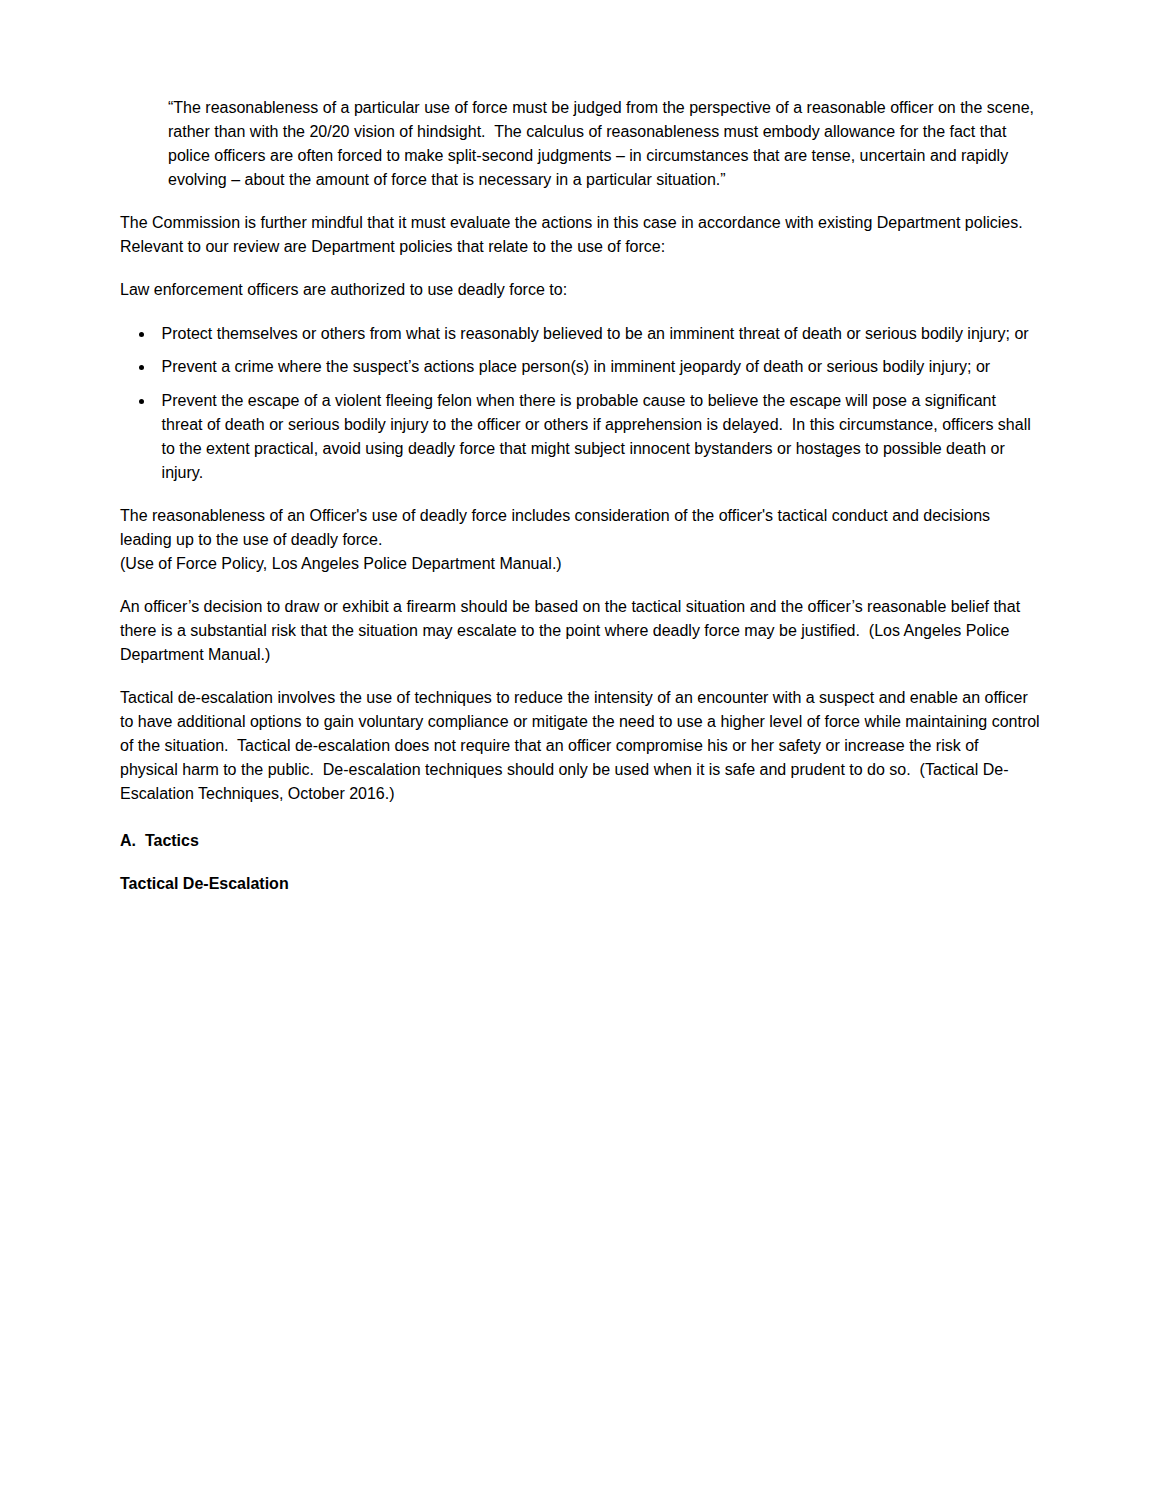“The reasonableness of a particular use of force must be judged from the perspective of a reasonable officer on the scene, rather than with the 20/20 vision of hindsight. The calculus of reasonableness must embody allowance for the fact that police officers are often forced to make split-second judgments – in circumstances that are tense, uncertain and rapidly evolving – about the amount of force that is necessary in a particular situation.”
The Commission is further mindful that it must evaluate the actions in this case in accordance with existing Department policies. Relevant to our review are Department policies that relate to the use of force:
Law enforcement officers are authorized to use deadly force to:
Protect themselves or others from what is reasonably believed to be an imminent threat of death or serious bodily injury; or
Prevent a crime where the suspect’s actions place person(s) in imminent jeopardy of death or serious bodily injury; or
Prevent the escape of a violent fleeing felon when there is probable cause to believe the escape will pose a significant threat of death or serious bodily injury to the officer or others if apprehension is delayed. In this circumstance, officers shall to the extent practical, avoid using deadly force that might subject innocent bystanders or hostages to possible death or injury.
The reasonableness of an Officer's use of deadly force includes consideration of the officer's tactical conduct and decisions leading up to the use of deadly force.
(Use of Force Policy, Los Angeles Police Department Manual.)
An officer’s decision to draw or exhibit a firearm should be based on the tactical situation and the officer’s reasonable belief that there is a substantial risk that the situation may escalate to the point where deadly force may be justified. (Los Angeles Police Department Manual.)
Tactical de-escalation involves the use of techniques to reduce the intensity of an encounter with a suspect and enable an officer to have additional options to gain voluntary compliance or mitigate the need to use a higher level of force while maintaining control of the situation. Tactical de-escalation does not require that an officer compromise his or her safety or increase the risk of physical harm to the public. De-escalation techniques should only be used when it is safe and prudent to do so. (Tactical De-Escalation Techniques, October 2016.)
A. Tactics
Tactical De-Escalation